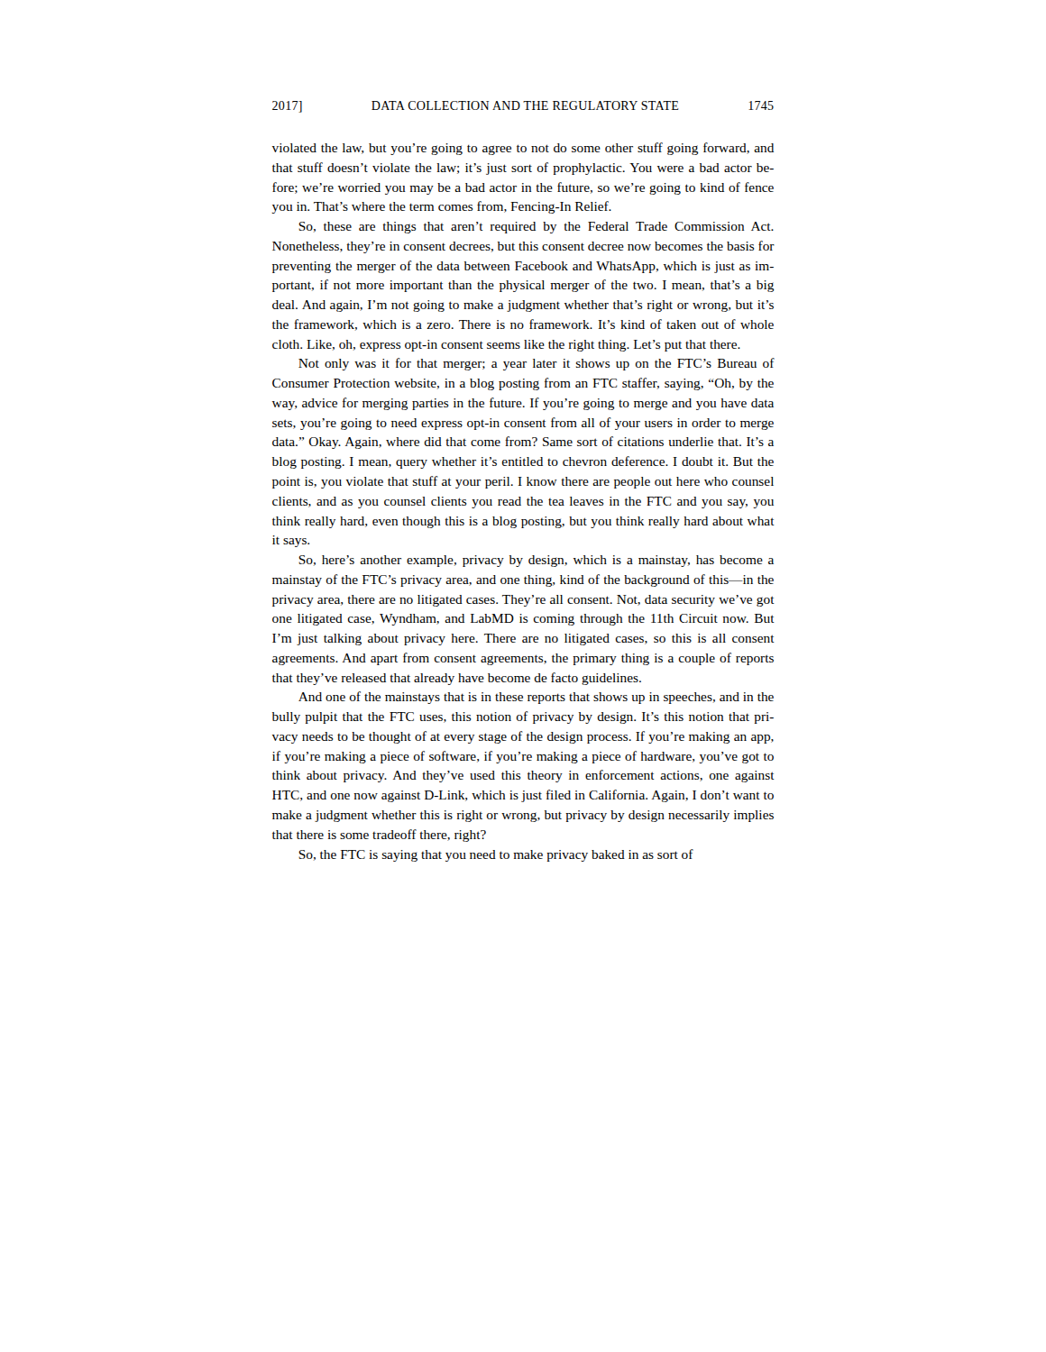2017] DATA COLLECTION AND THE REGULATORY STATE 1745
violated the law, but you’re going to agree to not do some other stuff going forward, and that stuff doesn’t violate the law; it’s just sort of prophylactic. You were a bad actor before; we’re worried you may be a bad actor in the future, so we’re going to kind of fence you in. That’s where the term comes from, Fencing-In Relief.
So, these are things that aren’t required by the Federal Trade Commission Act. Nonetheless, they’re in consent decrees, but this consent decree now becomes the basis for preventing the merger of the data between Facebook and WhatsApp, which is just as important, if not more important than the physical merger of the two. I mean, that’s a big deal. And again, I’m not going to make a judgment whether that’s right or wrong, but it’s the framework, which is a zero. There is no framework. It’s kind of taken out of whole cloth. Like, oh, express opt-in consent seems like the right thing. Let’s put that there.
Not only was it for that merger; a year later it shows up on the FTC’s Bureau of Consumer Protection website, in a blog posting from an FTC staffer, saying, “Oh, by the way, advice for merging parties in the future. If you’re going to merge and you have data sets, you’re going to need express opt-in consent from all of your users in order to merge data.” Okay. Again, where did that come from? Same sort of citations underlie that. It’s a blog posting. I mean, query whether it’s entitled to chevron deference. I doubt it. But the point is, you violate that stuff at your peril. I know there are people out here who counsel clients, and as you counsel clients you read the tea leaves in the FTC and you say, you think really hard, even though this is a blog posting, but you think really hard about what it says.
So, here’s another example, privacy by design, which is a mainstay, has become a mainstay of the FTC’s privacy area, and one thing, kind of the background of this—in the privacy area, there are no litigated cases. They’re all consent. Not, data security we’ve got one litigated case, Wyndham, and LabMD is coming through the 11th Circuit now. But I’m just talking about privacy here. There are no litigated cases, so this is all consent agreements. And apart from consent agreements, the primary thing is a couple of reports that they’ve released that already have become de facto guidelines.
And one of the mainstays that is in these reports that shows up in speeches, and in the bully pulpit that the FTC uses, this notion of privacy by design. It’s this notion that privacy needs to be thought of at every stage of the design process. If you’re making an app, if you’re making a piece of software, if you’re making a piece of hardware, you’ve got to think about privacy. And they’ve used this theory in enforcement actions, one against HTC, and one now against D-Link, which is just filed in California. Again, I don’t want to make a judgment whether this is right or wrong, but privacy by design necessarily implies that there is some tradeoff there, right?
So, the FTC is saying that you need to make privacy baked in as sort of